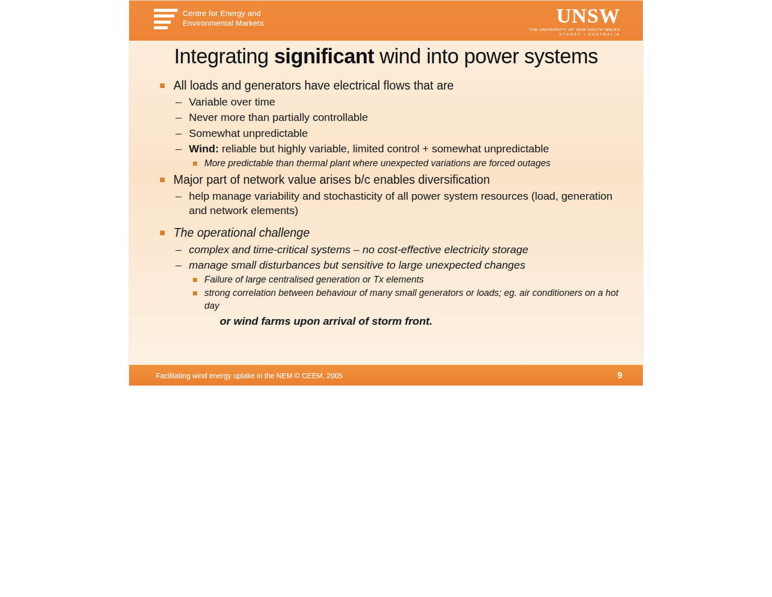Centre for Energy and
Environmental Markets
UNSW
THE UNIVERSITY OF NEW SOUTH WALES
SYDNEY • AUSTRALIA
Integrating significant wind into power systems
All loads and generators have electrical flows that are
Variable over time
Never more than partially controllable
Somewhat unpredictable
Wind: reliable but highly variable, limited control + somewhat unpredictable
More predictable than thermal plant where unexpected variations are forced outages
Major part of network value arises b/c enables diversification
help manage variability and stochasticity of all power system resources (load, generation and network elements)
The operational challenge
complex and time-critical systems – no cost-effective electricity storage
manage small disturbances but sensitive to large unexpected changes
Failure of large centralised generation or Tx elements
strong correlation between behaviour of many small generators or loads; eg. air conditioners on a hot day
or wind farms upon arrival of storm front.
Facilitating wind energy uptake in the NEM © CEEM, 2005
9